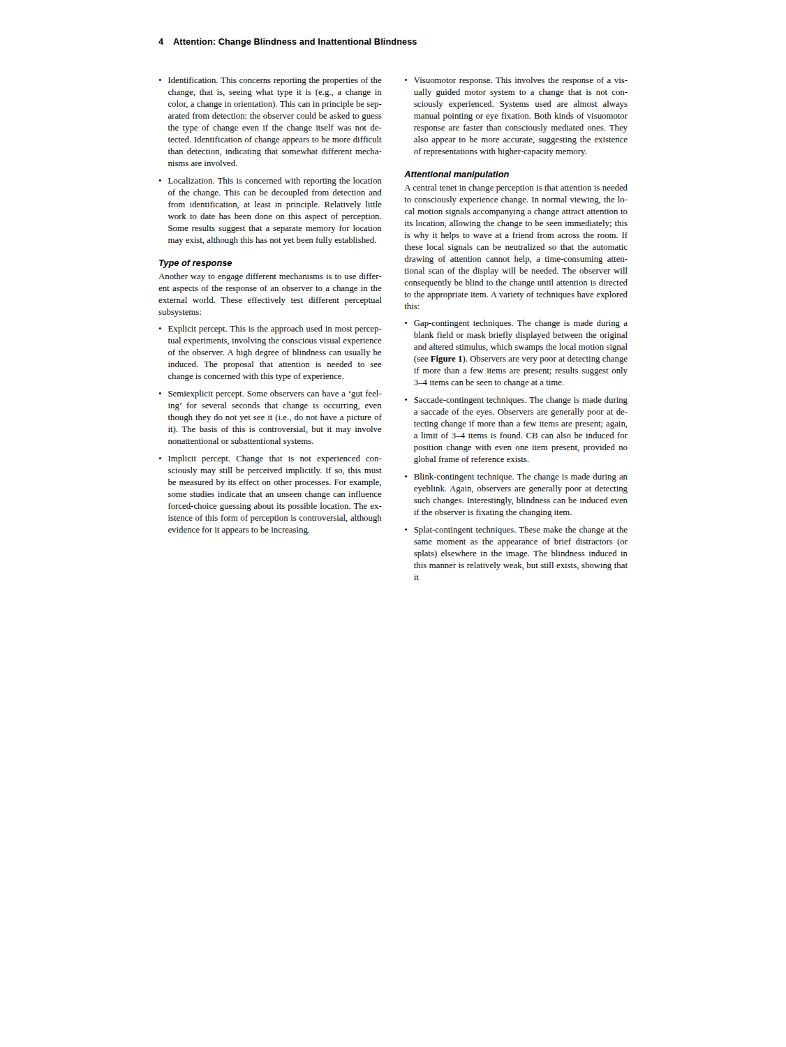4 Attention: Change Blindness and Inattentional Blindness
Identification. This concerns reporting the properties of the change, that is, seeing what type it is (e.g., a change in color, a change in orientation). This can in principle be separated from detection: the observer could be asked to guess the type of change even if the change itself was not detected. Identification of change appears to be more difficult than detection, indicating that somewhat different mechanisms are involved.
Localization. This is concerned with reporting the location of the change. This can be decoupled from detection and from identification, at least in principle. Relatively little work to date has been done on this aspect of perception. Some results suggest that a separate memory for location may exist, although this has not yet been fully established.
Type of response
Another way to engage different mechanisms is to use different aspects of the response of an observer to a change in the external world. These effectively test different perceptual subsystems:
Explicit percept. This is the approach used in most perceptual experiments, involving the conscious visual experience of the observer. A high degree of blindness can usually be induced. The proposal that attention is needed to see change is concerned with this type of experience.
Semiexplicit percept. Some observers can have a ‘gut feeling’ for several seconds that change is occurring, even though they do not yet see it (i.e., do not have a picture of it). The basis of this is controversial, but it may involve nonattentional or subattentional systems.
Implicit percept. Change that is not experienced consciously may still be perceived implicitly. If so, this must be measured by its effect on other processes. For example, some studies indicate that an unseen change can influence forced-choice guessing about its possible location. The existence of this form of perception is controversial, although evidence for it appears to be increasing.
Visuomotor response. This involves the response of a visually guided motor system to a change that is not consciously experienced. Systems used are almost always manual pointing or eye fixation. Both kinds of visuomotor response are faster than consciously mediated ones. They also appear to be more accurate, suggesting the existence of representations with higher-capacity memory.
Attentional manipulation
A central tenet in change perception is that attention is needed to consciously experience change. In normal viewing, the local motion signals accompanying a change attract attention to its location, allowing the change to be seen immediately; this is why it helps to wave at a friend from across the room. If these local signals can be neutralized so that the automatic drawing of attention cannot help, a time-consuming attentional scan of the display will be needed. The observer will consequently be blind to the change until attention is directed to the appropriate item. A variety of techniques have explored this:
Gap-contingent techniques. The change is made during a blank field or mask briefly displayed between the original and altered stimulus, which swamps the local motion signal (see Figure 1). Observers are very poor at detecting change if more than a few items are present; results suggest only 3–4 items can be seen to change at a time.
Saccade-contingent techniques. The change is made during a saccade of the eyes. Observers are generally poor at detecting change if more than a few items are present; again, a limit of 3–4 items is found. CB can also be induced for position change with even one item present, provided no global frame of reference exists.
Blink-contingent technique. The change is made during an eyeblink. Again, observers are generally poor at detecting such changes. Interestingly, blindness can be induced even if the observer is fixating the changing item.
Splat-contingent techniques. These make the change at the same moment as the appearance of brief distractors (or splats) elsewhere in the image. The blindness induced in this manner is relatively weak, but still exists, showing that it